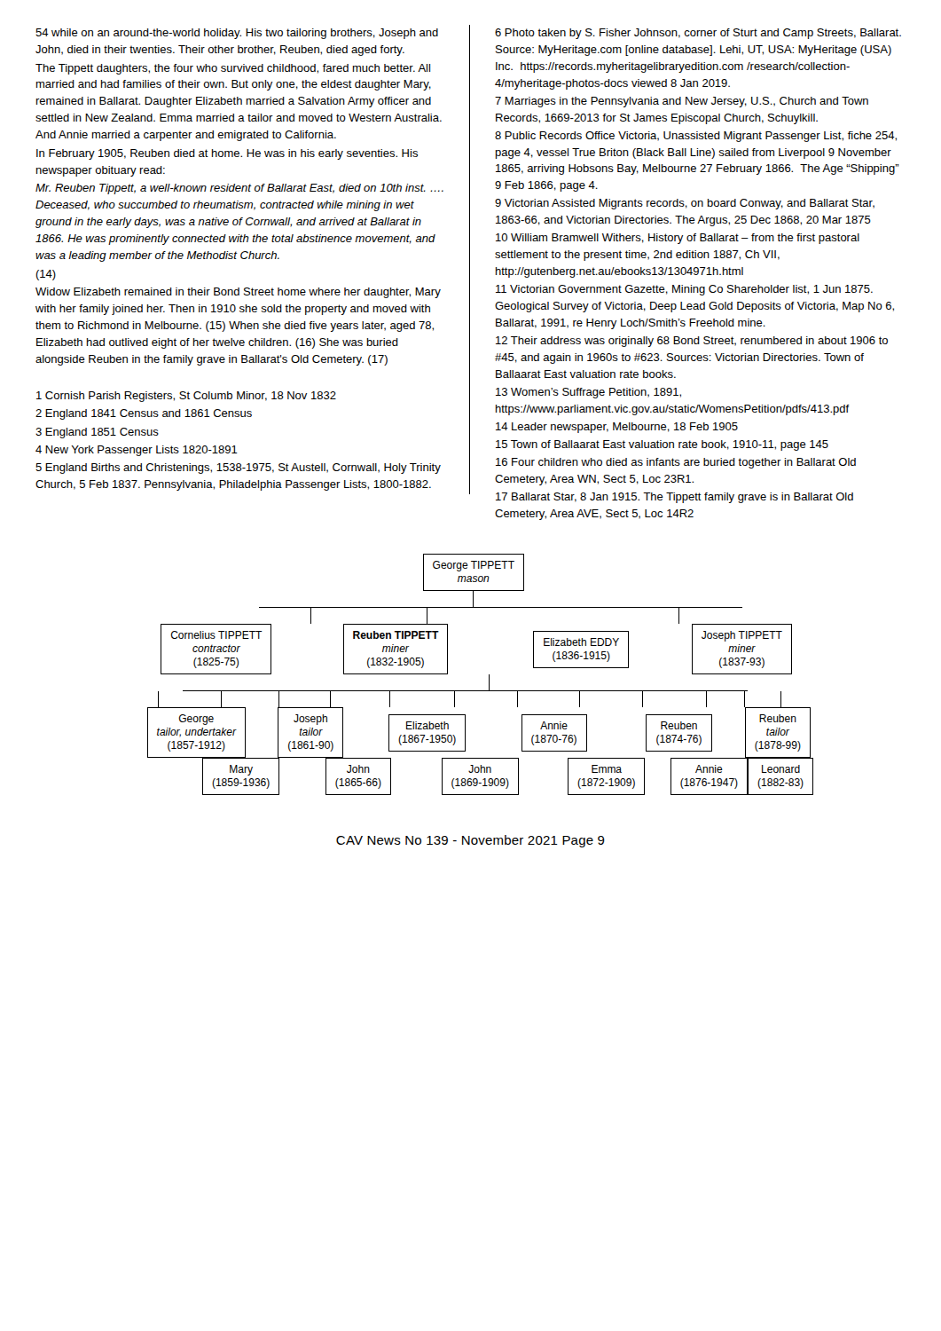54 while on an around-the-world holiday. His two tailoring brothers, Joseph and John, died in their twenties. Their other brother, Reuben, died aged forty.
The Tippett daughters, the four who survived childhood, fared much better. All married and had families of their own. But only one, the eldest daughter Mary, remained in Ballarat. Daughter Elizabeth married a Salvation Army officer and settled in New Zealand. Emma married a tailor and moved to Western Australia. And Annie married a carpenter and emigrated to California.
In February 1905, Reuben died at home. He was in his early seventies. His newspaper obituary read:
Mr. Reuben Tippett, a well-known resident of Ballarat East, died on 10th inst. …. Deceased, who succumbed to rheumatism, contracted while mining in wet ground in the early days, was a native of Cornwall, and arrived at Ballarat in 1866. He was prominently connected with the total abstinence movement, and was a leading member of the Methodist Church.
(14)
Widow Elizabeth remained in their Bond Street home where her daughter, Mary with her family joined her. Then in 1910 she sold the property and moved with them to Richmond in Melbourne. (15) When she died five years later, aged 78, Elizabeth had outlived eight of her twelve children. (16) She was buried alongside Reuben in the family grave in Ballarat's Old Cemetery. (17)
1 Cornish Parish Registers, St Columb Minor, 18 Nov 1832
2 England 1841 Census and 1861 Census
3 England 1851 Census
4 New York Passenger Lists 1820-1891
5 England Births and Christenings, 1538-1975, St Austell, Cornwall, Holy Trinity Church, 5 Feb 1837. Pennsylvania, Philadelphia Passenger Lists, 1800-1882.
6 Photo taken by S. Fisher Johnson, corner of Sturt and Camp Streets, Ballarat. Source: MyHeritage.com [online database]. Lehi, UT, USA: MyHeritage (USA) Inc. https://records.myheritagelibraryedition.com /research/collection-4/myheritage-photos-docs viewed 8 Jan 2019.
7 Marriages in the Pennsylvania and New Jersey, U.S., Church and Town Records, 1669-2013 for St James Episcopal Church, Schuylkill.
8 Public Records Office Victoria, Unassisted Migrant Passenger List, fiche 254, page 4, vessel True Briton (Black Ball Line) sailed from Liverpool 9 November 1865, arriving Hobsons Bay, Melbourne 27 February 1866. The Age “Shipping” 9 Feb 1866, page 4.
9 Victorian Assisted Migrants records, on board Conway, and Ballarat Star, 1863-66, and Victorian Directories. The Argus, 25 Dec 1868, 20 Mar 1875
10 William Bramwell Withers, History of Ballarat – from the first pastoral settlement to the present time, 2nd edition 1887, Ch VII, http://gutenberg.net.au/ebooks13/1304971h.html
11 Victorian Government Gazette, Mining Co Shareholder list, 1 Jun 1875. Geological Survey of Victoria, Deep Lead Gold Deposits of Victoria, Map No 6, Ballarat, 1991, re Henry Loch/Smith’s Freehold mine.
12 Their address was originally 68 Bond Street, renumbered in about 1906 to #45, and again in 1960s to #623. Sources: Victorian Directories. Town of Ballaarat East valuation rate books.
13 Women’s Suffrage Petition, 1891, https://www.parliament.vic.gov.au/static/WomensPetition/pdfs/413.pdf
14 Leader newspaper, Melbourne, 18 Feb 1905
15 Town of Ballaarat East valuation rate book, 1910-11, page 145
16 Four children who died as infants are buried together in Ballarat Old Cemetery, Area WN, Sect 5, Loc 23R1.
17 Ballarat Star, 8 Jan 1915. The Tippett family grave is in Ballarat Old Cemetery, Area AVE, Sect 5, Loc 14R2
| George TIPPETT mason |
| Cornelius TIPPETT contractor (1825-75) | Reuben TIPPETT miner (1832-1905) | Elizabeth EDDY (1836-1915) | Joseph TIPPETT miner (1837-93) |
| George tailor, undertaker (1857-1912) | Joseph tailor (1861-90) | Elizabeth (1867-1950) | Annie (1870-76) | Reuben (1874-76) | Reuben tailor (1878-99) |
| | Mary (1859-1936) | John (1865-66) | John (1869-1909) | Emma (1872-1909) | Annie (1876-1947) | Leonard (1882-83) |
CAV News No 139 - November 2021 Page 9